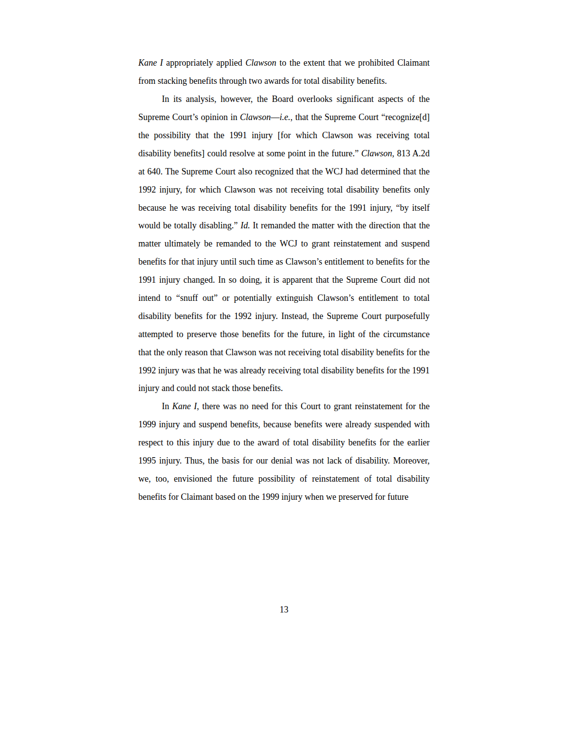Kane I appropriately applied Clawson to the extent that we prohibited Claimant from stacking benefits through two awards for total disability benefits.
In its analysis, however, the Board overlooks significant aspects of the Supreme Court’s opinion in Clawson—i.e., that the Supreme Court “recognize[d] the possibility that the 1991 injury [for which Clawson was receiving total disability benefits] could resolve at some point in the future.” Clawson, 813 A.2d at 640. The Supreme Court also recognized that the WCJ had determined that the 1992 injury, for which Clawson was not receiving total disability benefits only because he was receiving total disability benefits for the 1991 injury, “by itself would be totally disabling.” Id. It remanded the matter with the direction that the matter ultimately be remanded to the WCJ to grant reinstatement and suspend benefits for that injury until such time as Clawson’s entitlement to benefits for the 1991 injury changed. In so doing, it is apparent that the Supreme Court did not intend to “snuff out” or potentially extinguish Clawson’s entitlement to total disability benefits for the 1992 injury. Instead, the Supreme Court purposefully attempted to preserve those benefits for the future, in light of the circumstance that the only reason that Clawson was not receiving total disability benefits for the 1992 injury was that he was already receiving total disability benefits for the 1991 injury and could not stack those benefits.
In Kane I, there was no need for this Court to grant reinstatement for the 1999 injury and suspend benefits, because benefits were already suspended with respect to this injury due to the award of total disability benefits for the earlier 1995 injury. Thus, the basis for our denial was not lack of disability. Moreover, we, too, envisioned the future possibility of reinstatement of total disability benefits for Claimant based on the 1999 injury when we preserved for future
13